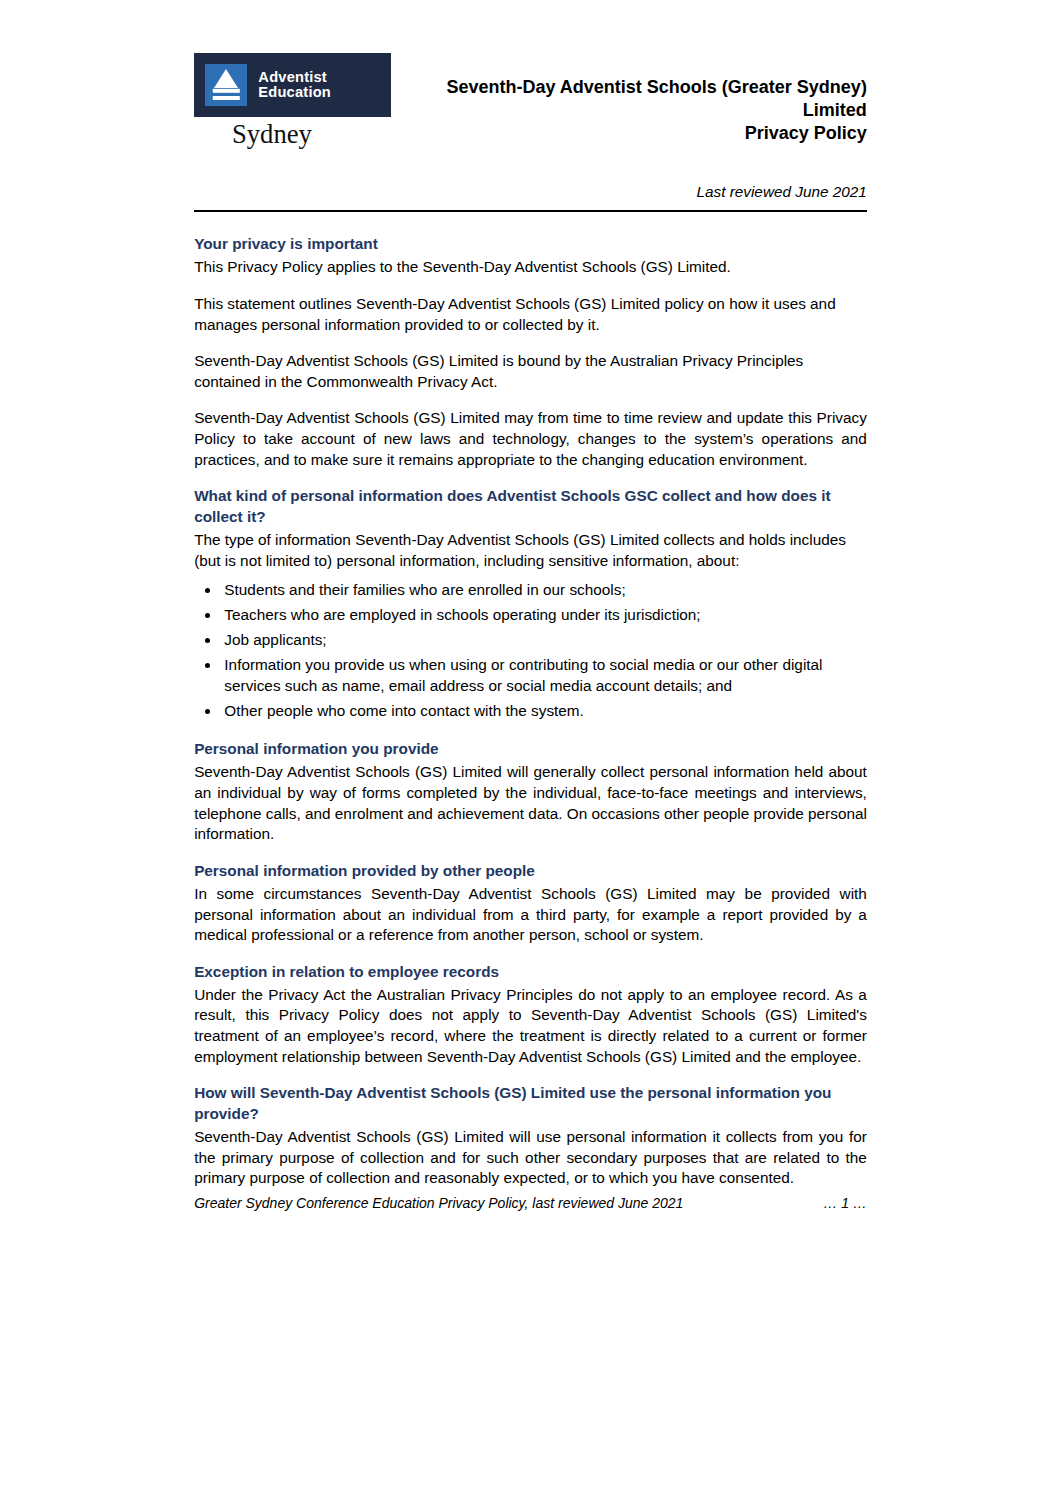Adventist
Education
Sydney
Seventh-Day Adventist Schools (Greater Sydney) Limited
Privacy Policy
Last reviewed June 2021
Your privacy is important
This Privacy Policy applies to the Seventh-Day Adventist Schools (GS) Limited.
This statement outlines Seventh-Day Adventist Schools (GS) Limited policy on how it uses and manages personal information provided to or collected by it.
Seventh-Day Adventist Schools (GS) Limited is bound by the Australian Privacy Principles contained in the Commonwealth Privacy Act.
Seventh-Day Adventist Schools (GS) Limited may from time to time review and update this Privacy Policy to take account of new laws and technology, changes to the system’s operations and practices, and to make sure it remains appropriate to the changing education environment.
What kind of personal information does Adventist Schools GSC collect and how does it collect it?
The type of information Seventh-Day Adventist Schools (GS) Limited collects and holds includes (but is not limited to) personal information, including sensitive information, about:
Students and their families who are enrolled in our schools;
Teachers who are employed in schools operating under its jurisdiction;
Job applicants;
Information you provide us when using or contributing to social media or our other digital services such as name, email address or social media account details; and
Other people who come into contact with the system.
Personal information you provide
Seventh-Day Adventist Schools (GS) Limited will generally collect personal information held about an individual by way of forms completed by the individual, face-to-face meetings and interviews, telephone calls, and enrolment and achievement data. On occasions other people provide personal information.
Personal information provided by other people
In some circumstances Seventh-Day Adventist Schools (GS) Limited may be provided with personal information about an individual from a third party, for example a report provided by a medical professional or a reference from another person, school or system.
Exception in relation to employee records
Under the Privacy Act the Australian Privacy Principles do not apply to an employee record. As a result, this Privacy Policy does not apply to Seventh-Day Adventist Schools (GS) Limited's treatment of an employee’s record, where the treatment is directly related to a current or former employment relationship between Seventh-Day Adventist Schools (GS) Limited and the employee.
How will Seventh-Day Adventist Schools (GS) Limited use the personal information you provide?
Seventh-Day Adventist Schools (GS) Limited will use personal information it collects from you for the primary purpose of collection and for such other secondary purposes that are related to the primary purpose of collection and reasonably expected, or to which you have consented.
Greater Sydney Conference Education Privacy Policy, last reviewed June 2021
… 1 …